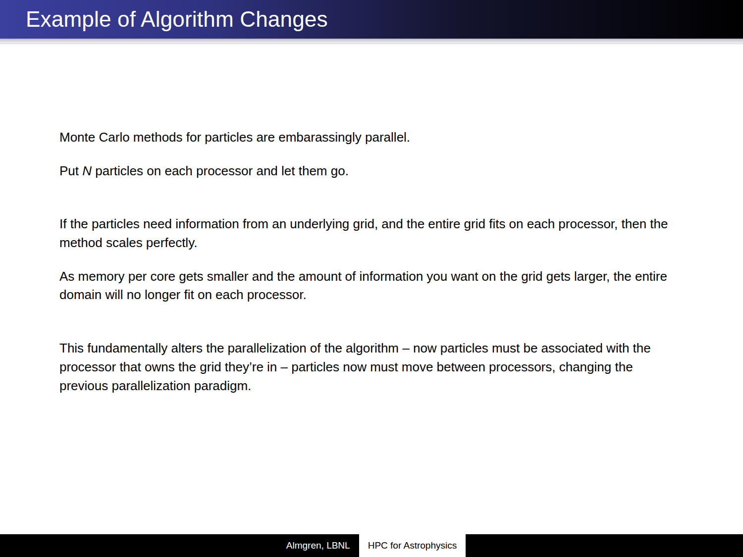Example of Algorithm Changes
Monte Carlo methods for particles are embarassingly parallel.
Put N particles on each processor and let them go.
If the particles need information from an underlying grid, and the entire grid fits on each processor, then the method scales perfectly.
As memory per core gets smaller and the amount of information you want on the grid gets larger, the entire domain will no longer fit on each processor.
This fundamentally alters the parallelization of the algorithm – now particles must be associated with the processor that owns the grid they’re in – particles now must move between processors, changing the previous parallelization paradigm.
Almgren, LBNL
HPC for Astrophysics